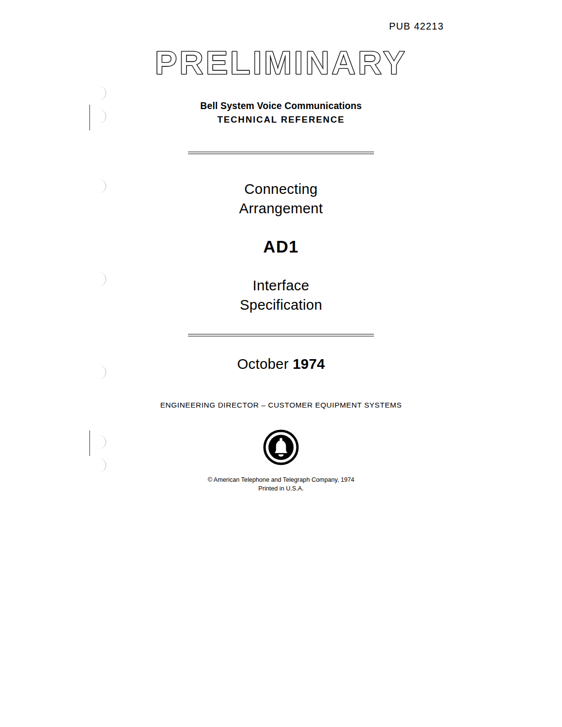PUB 42213
PRELIMINARY
Bell System Voice Communications
TECHNICAL REFERENCE
Connecting
Arrangement
AD1
Interface
Specification
October 1974
ENGINEERING DIRECTOR – CUSTOMER EQUIPMENT SYSTEMS
© American Telephone and Telegraph Company, 1974 Printed in U.S.A.